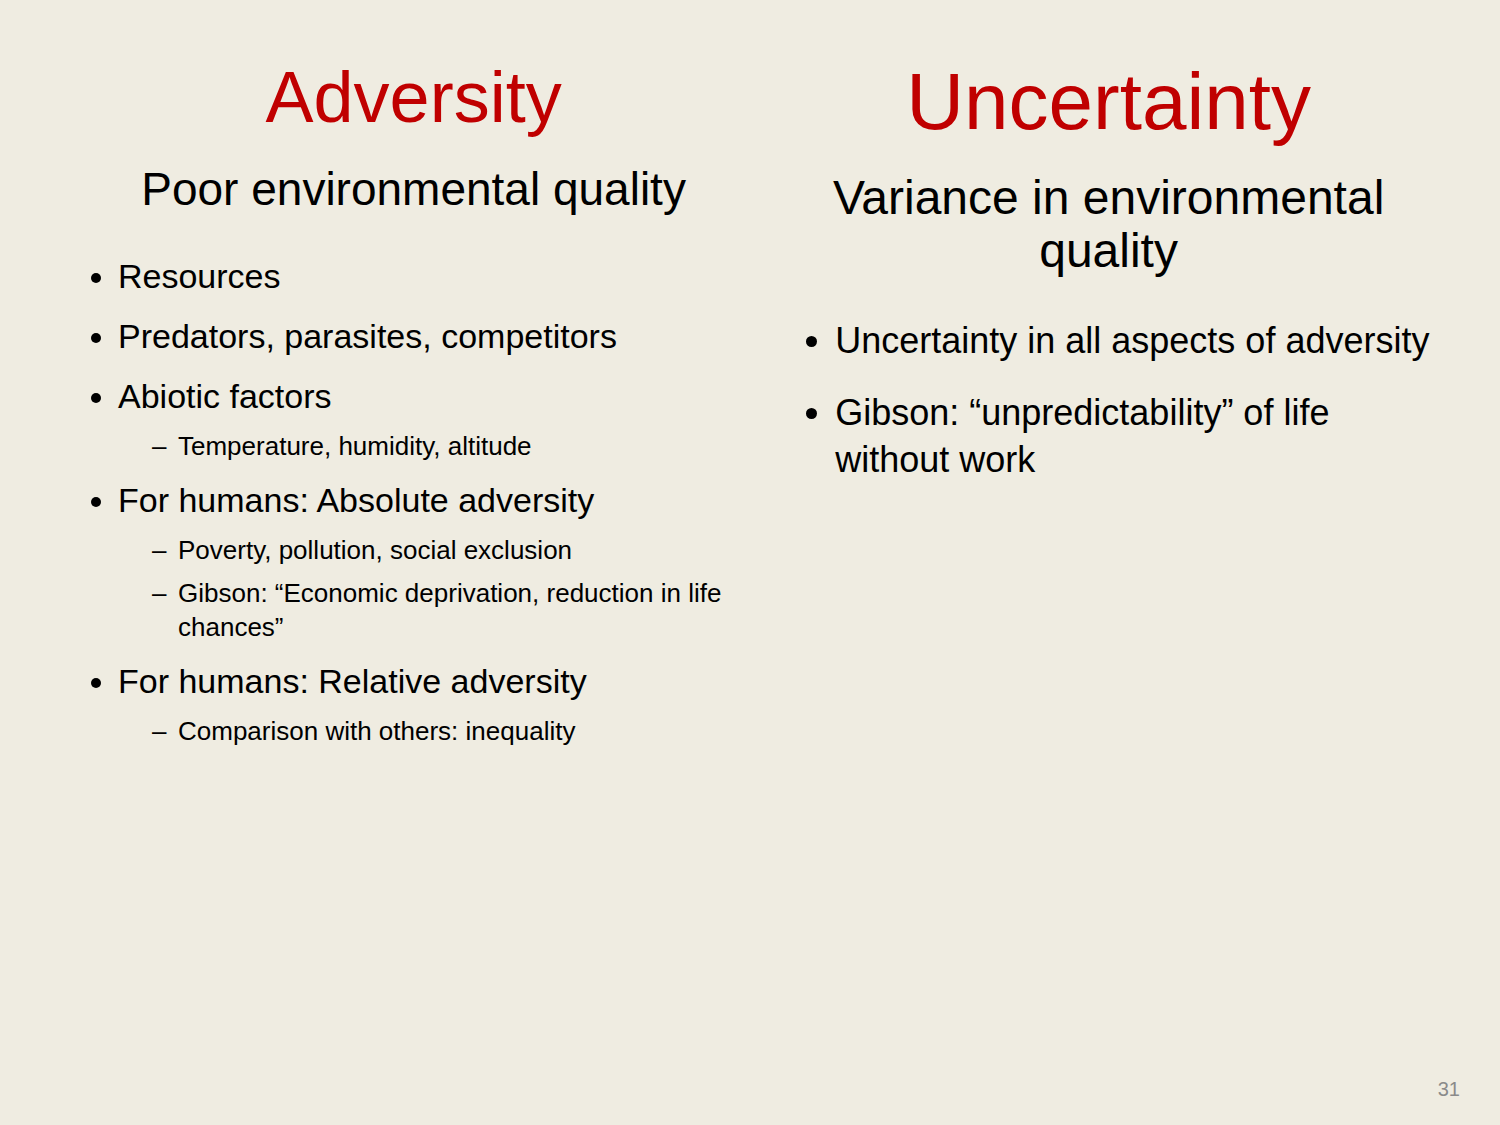Adversity
Poor environmental quality
Resources
Predators, parasites, competitors
Abiotic factors
Temperature, humidity, altitude
For humans: Absolute adversity
Poverty, pollution, social exclusion
Gibson: “Economic deprivation, reduction in life chances”
For humans: Relative adversity
Comparison with others: inequality
Uncertainty
Variance in environmental quality
Uncertainty in all aspects of adversity
Gibson: “unpredictability” of life without work
31